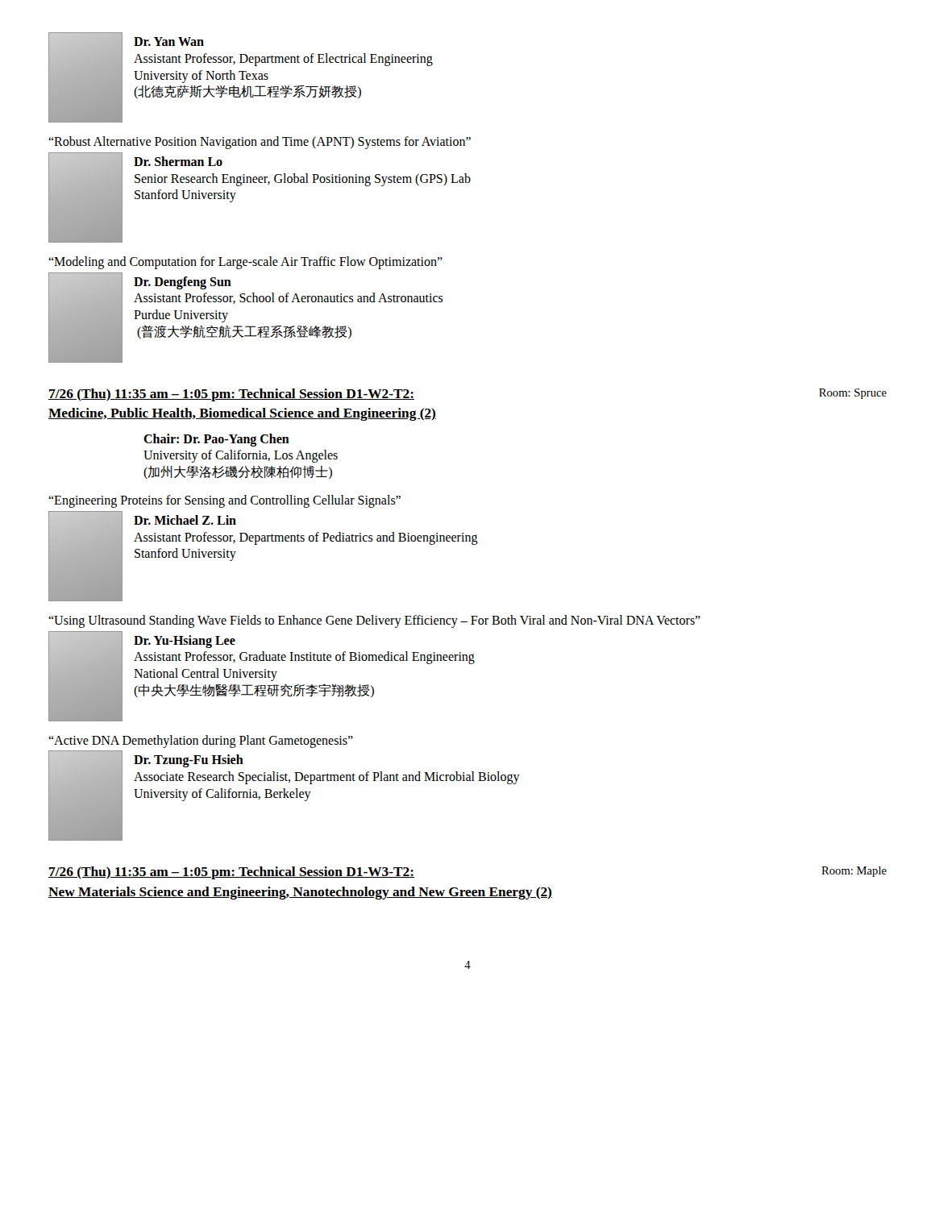Dr. Yan Wan
Assistant Professor, Department of Electrical Engineering
University of North Texas
(北德克萨斯大学电机工程学系万妍教授)
“Robust Alternative Position Navigation and Time (APNT) Systems for Aviation”
Dr. Sherman Lo
Senior Research Engineer, Global Positioning System (GPS) Lab
Stanford University
“Modeling and Computation for Large-scale Air Traffic Flow Optimization”
Dr. Dengfeng Sun
Assistant Professor, School of Aeronautics and Astronautics
Purdue University
(普渡大学航空航天工程系孫登峰教授)
7/26 (Thu) 11:35 am – 1:05 pm: Technical Session D1-W2-T2: Room: Spruce
Medicine, Public Health, Biomedical Science and Engineering (2)
Chair: Dr. Pao-Yang Chen
University of California, Los Angeles
(加州大學洛杉磯分校陳柏仰博士)
“Engineering Proteins for Sensing and Controlling Cellular Signals”
Dr. Michael Z. Lin
Assistant Professor, Departments of Pediatrics and Bioengineering
Stanford University
“Using Ultrasound Standing Wave Fields to Enhance Gene Delivery Efficiency – For Both Viral and Non-Viral DNA Vectors”
Dr. Yu-Hsiang Lee
Assistant Professor, Graduate Institute of Biomedical Engineering
National Central University
(中央大學生物醫學工程研究所李宇翔教授)
“Active DNA Demethylation during Plant Gametogenesis”
Dr. Tzung-Fu Hsieh
Associate Research Specialist, Department of Plant and Microbial Biology
University of California, Berkeley
7/26 (Thu) 11:35 am – 1:05 pm: Technical Session D1-W3-T2: Room: Maple
New Materials Science and Engineering, Nanotechnology and New Green Energy (2)
4